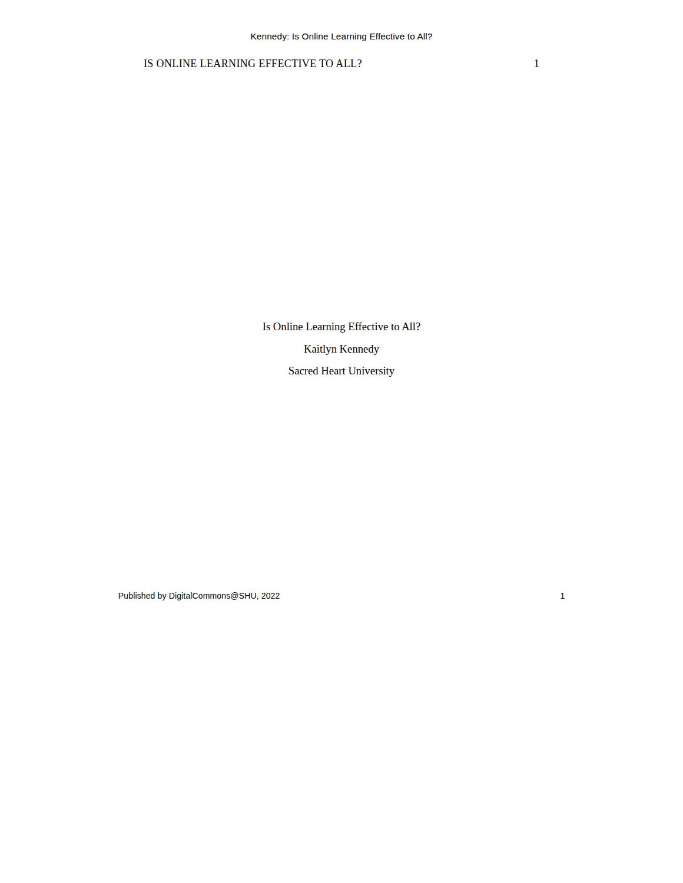Kennedy: Is Online Learning Effective to All?
Is Online Learning Effective to All? 1
Is Online Learning Effective to All?
Kaitlyn Kennedy
Sacred Heart University
Published by DigitalCommons@SHU, 2022 1